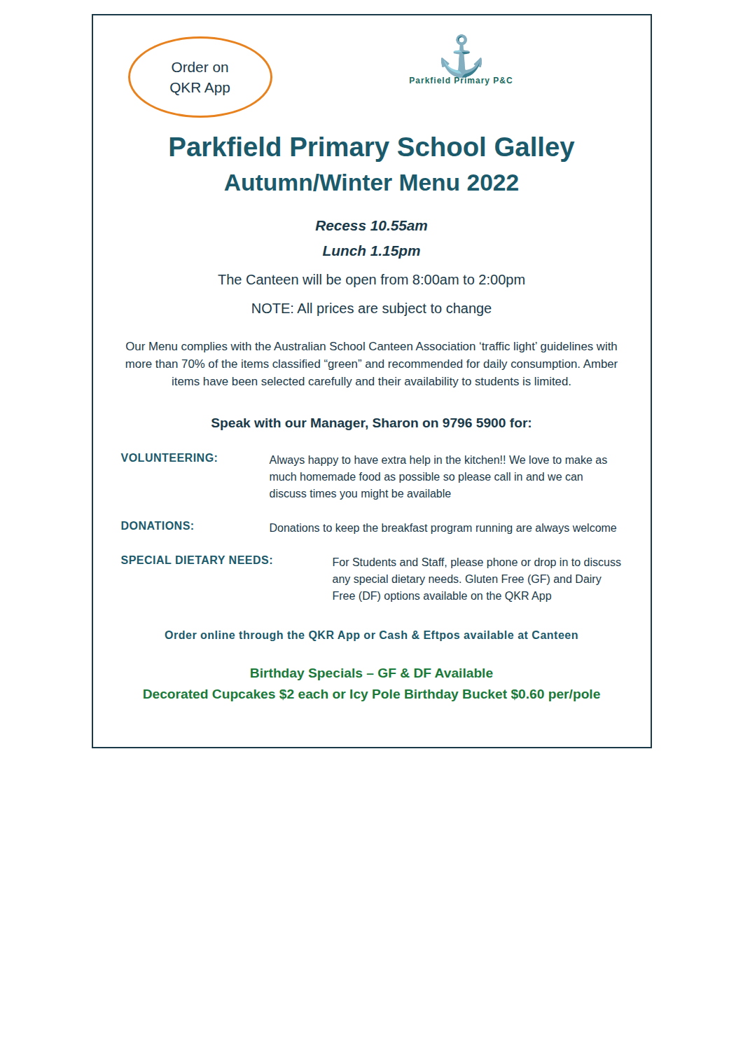Order on
QKR App
⚓
Parkfield Primary P&C
Parkfield Primary School Galley
Autumn/Winter Menu 2022
Recess 10.55am
Lunch 1.15pm
The Canteen will be open from 8:00am to 2:00pm
NOTE: All prices are subject to change
Our Menu complies with the Australian School Canteen Association ‘traffic light’ guidelines with more than 70% of the items classified “green” and recommended for daily consumption. Amber items have been selected carefully and their availability to students is limited.
Speak with our Manager, Sharon on 9796 5900 for:
VOLUNTEERING:
Always happy to have extra help in the kitchen!! We love to make as much homemade food as possible so please call in and we can discuss times you might be available
DONATIONS:
Donations to keep the breakfast program running are always welcome
SPECIAL DIETARY NEEDS:
For Students and Staff, please phone or drop in to discuss any special dietary needs. Gluten Free (GF) and Dairy Free (DF) options available on the QKR App
Order online through the QKR App or Cash & Eftpos available at Canteen
Birthday Specials – GF & DF Available
Decorated Cupcakes $2 each or Icy Pole Birthday Bucket $0.60 per/pole